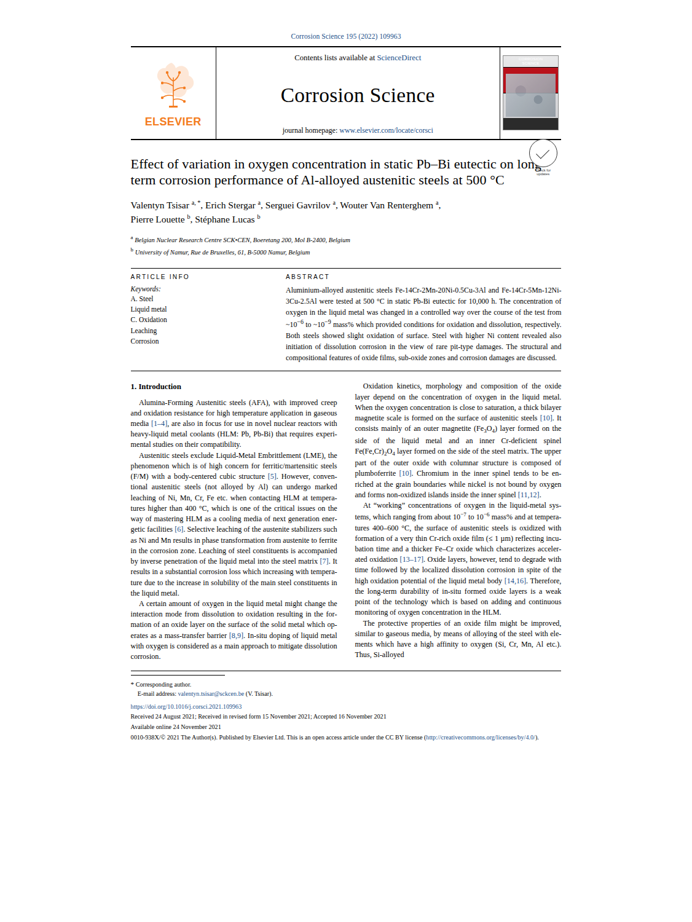Corrosion Science 195 (2022) 109963
ELSEVIER
Contents lists available at ScienceDirect
Corrosion Science
journal homepage: www.elsevier.com/locate/corsci
CORROSION
SCIENCE
Check for
updates
Effect of variation in oxygen concentration in static Pb–Bi eutectic on long-term corrosion performance of Al-alloyed austenitic steels at 500 °C
Valentyn Tsisar a, *, Erich Stergar a, Serguei Gavrilov a, Wouter Van Renterghem a,
Pierre Louette b, Stéphane Lucas b
a Belgian Nuclear Research Centre SCK•CEN, Boeretang 200, Mol B-2400, Belgium
b University of Namur, Rue de Bruxelles, 61, B-5000 Namur, Belgium
Article info
Keywords:
A. Steel
Liquid metal
C. Oxidation
Leaching
Corrosion
Abstract
Aluminium-alloyed austenitic steels Fe-14Cr-2Mn-20Ni-0.5Cu-3Al and Fe-14Cr-5Mn-12Ni-3Cu-2.5Al were tested at 500 °C in static Pb-Bi eutectic for 10,000 h. The concentration of oxygen in the liquid metal was changed in a controlled way over the course of the test from ~10−6 to ~10−9 mass% which provided conditions for oxidation and dissolution, respectively. Both steels showed slight oxidation of surface. Steel with higher Ni content revealed also initiation of dissolution corrosion in the view of rare pit-type damages. The structural and compositional features of oxide films, sub-oxide zones and corrosion damages are discussed.
1. Introduction
Alumina-Forming Austenitic steels (AFA), with improved creep and oxidation resistance for high temperature application in gaseous media [1–4], are also in focus for use in novel nuclear reactors with heavy-liquid metal coolants (HLM: Pb, Pb-Bi) that requires experimental studies on their compatibility.
Austenitic steels exclude Liquid-Metal Embrittlement (LME), the phenomenon which is of high concern for ferritic/martensitic steels (F/M) with a body-centered cubic structure [5]. However, conventional austenitic steels (not alloyed by Al) can undergo marked leaching of Ni, Mn, Cr, Fe etc. when contacting HLM at temperatures higher than 400 °C, which is one of the critical issues on the way of mastering HLM as a cooling media of next generation energetic facilities [6]. Selective leaching of the austenite stabilizers such as Ni and Mn results in phase transformation from austenite to ferrite in the corrosion zone. Leaching of steel constituents is accompanied by inverse penetration of the liquid metal into the steel matrix [7]. It results in a substantial corrosion loss which increasing with temperature due to the increase in solubility of the main steel constituents in the liquid metal.
A certain amount of oxygen in the liquid metal might change the interaction mode from dissolution to oxidation resulting in the formation of an oxide layer on the surface of the solid metal which operates as a mass-transfer barrier [8,9]. In-situ doping of liquid metal with oxygen is considered as a main approach to mitigate dissolution corrosion.
Oxidation kinetics, morphology and composition of the oxide layer depend on the concentration of oxygen in the liquid metal. When the oxygen concentration is close to saturation, a thick bilayer magnetite scale is formed on the surface of austenitic steels [10]. It consists mainly of an outer magnetite (Fe3O4) layer formed on the side of the liquid metal and an inner Cr-deficient spinel Fe(Fe,Cr)2O4 layer formed on the side of the steel matrix. The upper part of the outer oxide with columnar structure is composed of plumboferrite [10]. Chromium in the inner spinel tends to be enriched at the grain boundaries while nickel is not bound by oxygen and forms non-oxidized islands inside the inner spinel [11,12].
At “working” concentrations of oxygen in the liquid-metal systems, which ranging from about 10−7 to 10−6 mass% and at temperatures 400–600 °C, the surface of austenitic steels is oxidized with formation of a very thin Cr-rich oxide film (≤ 1 µm) reflecting incubation time and a thicker Fe–Cr oxide which characterizes accelerated oxidation [13–17]. Oxide layers, however, tend to degrade with time followed by the localized dissolution corrosion in spite of the high oxidation potential of the liquid metal body [14,16]. Therefore, the long-term durability of in-situ formed oxide layers is a weak point of the technology which is based on adding and continuous monitoring of oxygen concentration in the HLM.
The protective properties of an oxide film might be improved, similar to gaseous media, by means of alloying of the steel with elements which have a high affinity to oxygen (Si, Cr, Mn, Al etc.). Thus, Si-alloyed
* Corresponding author.
E-mail address: valentyn.tsisar@sckcen.be (V. Tsisar).
https://doi.org/10.1016/j.corsci.2021.109963
Received 24 August 2021; Received in revised form 15 November 2021; Accepted 16 November 2021
Available online 24 November 2021
0010-938X/© 2021 The Author(s). Published by Elsevier Ltd. This is an open access article under the CC BY license (http://creativecommons.org/licenses/by/4.0/).